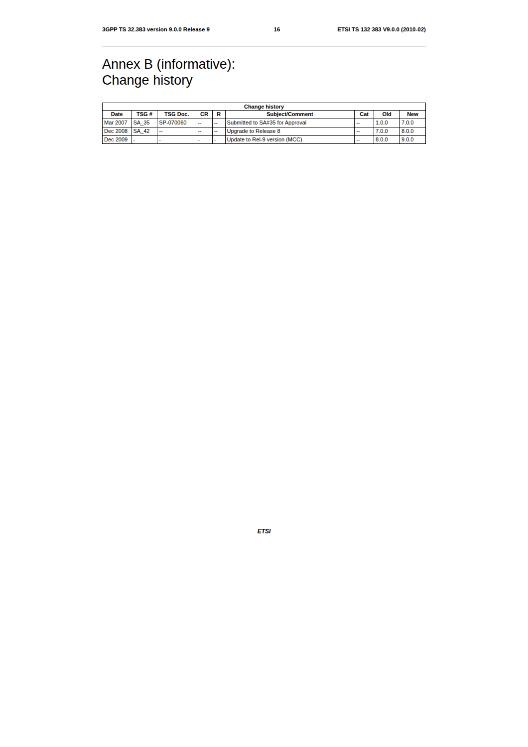3GPP TS 32.383 version 9.0.0 Release 9 16 ETSI TS 132 383 V9.0.0 (2010-02)
Annex B (informative):
Change history
Change history
| Date | TSG # | TSG Doc. | CR | R | Subject/Comment | Cat | Old | New |
| --- | --- | --- | --- | --- | --- | --- | --- | --- |
| Mar 2007 | SA_35 | SP-070060 | -- | -- | Submitted to SA#35 for Approval | -- | 1.0.0 | 7.0.0 |
| Dec 2008 | SA_42 | -- | -- | -- | Upgrade to Release 8 | -- | 7.0.0 | 8.0.0 |
| Dec 2009 | - | - | - | - | Update to Rel-9 version (MCC) | -- | 8.0.0 | 9.0.0 |
ETSI